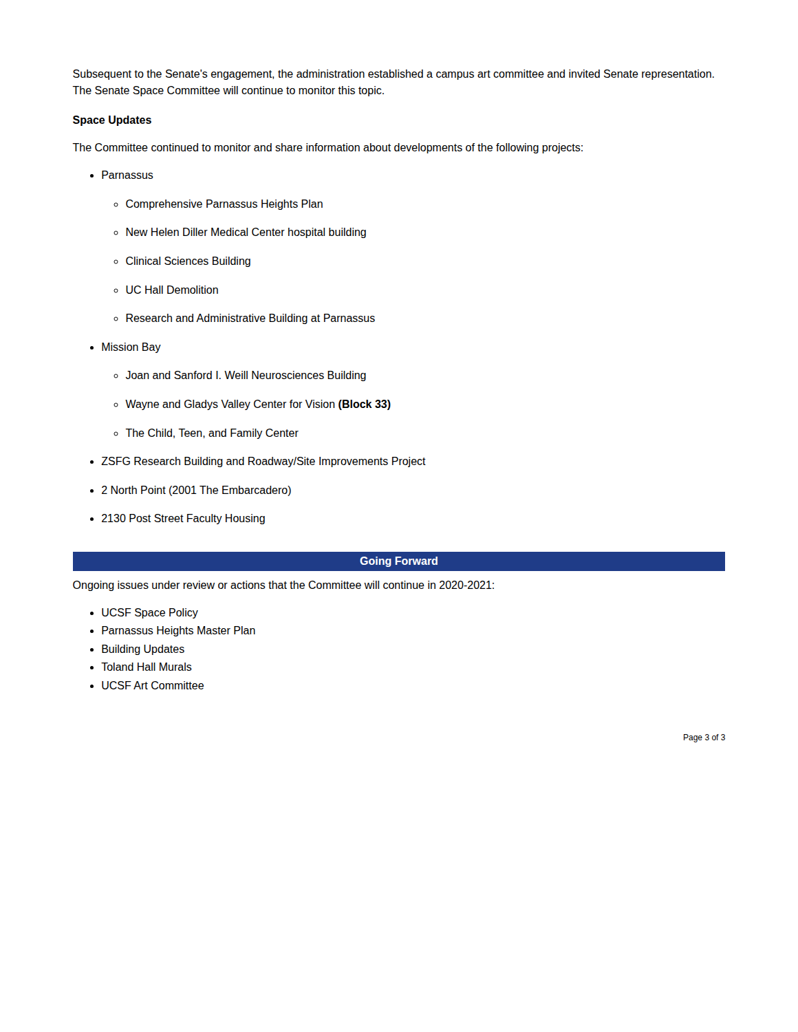Subsequent to the Senate's engagement, the administration established a campus art committee and invited Senate representation. The Senate Space Committee will continue to monitor this topic.
Space Updates
The Committee continued to monitor and share information about developments of the following projects:
Parnassus
Comprehensive Parnassus Heights Plan
New Helen Diller Medical Center hospital building
Clinical Sciences Building
UC Hall Demolition
Research and Administrative Building at Parnassus
Mission Bay
Joan and Sanford I. Weill Neurosciences Building
Wayne and Gladys Valley Center for Vision (Block 33)
The Child, Teen, and Family Center
ZSFG Research Building and Roadway/Site Improvements Project
2 North Point (2001 The Embarcadero)
2130 Post Street Faculty Housing
Going Forward
Ongoing issues under review or actions that the Committee will continue in 2020-2021:
UCSF Space Policy
Parnassus Heights Master Plan
Building Updates
Toland Hall Murals
UCSF Art Committee
Page 3 of 3